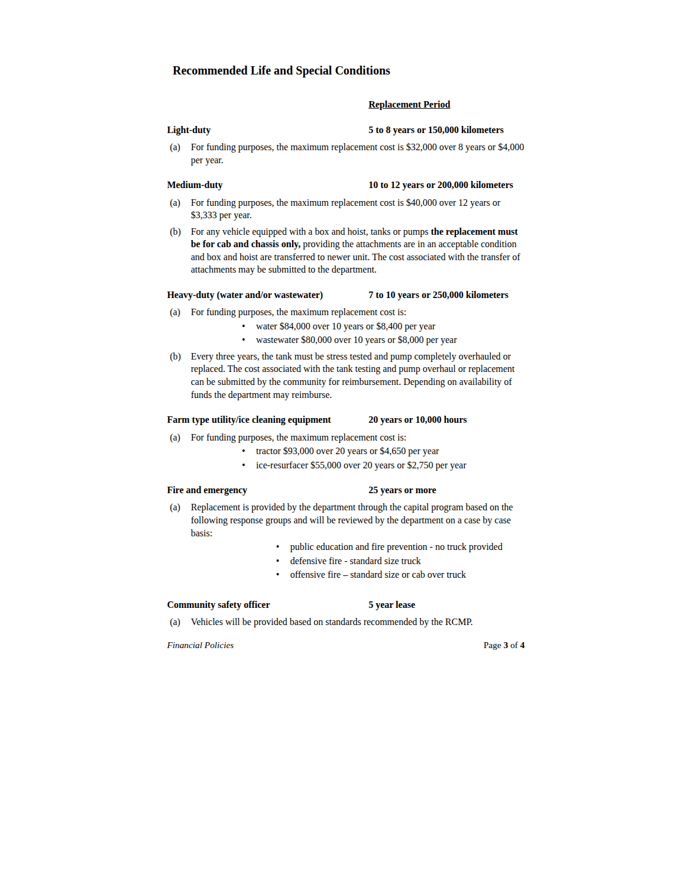Recommended Life and Special Conditions
Replacement Period
Light-duty 5 to 8 years or 150,000 kilometers
(a) For funding purposes, the maximum replacement cost is $32,000 over 8 years or $4,000 per year.
Medium-duty 10 to 12 years or 200,000 kilometers
(a) For funding purposes, the maximum replacement cost is $40,000 over 12 years or $3,333 per year.
(b) For any vehicle equipped with a box and hoist, tanks or pumps the replacement must be for cab and chassis only, providing the attachments are in an acceptable condition and box and hoist are transferred to newer unit. The cost associated with the transfer of attachments may be submitted to the department.
Heavy-duty (water and/or wastewater) 7 to 10 years or 250,000 kilometers
(a) For funding purposes, the maximum replacement cost is:
water $84,000 over 10 years or $8,400 per year
wastewater $80,000 over 10 years or $8,000 per year
(b) Every three years, the tank must be stress tested and pump completely overhauled or replaced. The cost associated with the tank testing and pump overhaul or replacement can be submitted by the community for reimbursement. Depending on availability of funds the department may reimburse.
Farm type utility/ice cleaning equipment 20 years or 10,000 hours
(a) For funding purposes, the maximum replacement cost is:
tractor $93,000 over 20 years or $4,650 per year
ice-resurfacer $55,000 over 20 years or $2,750 per year
Fire and emergency 25 years or more
(a) Replacement is provided by the department through the capital program based on the following response groups and will be reviewed by the department on a case by case basis:
public education and fire prevention - no truck provided
defensive fire - standard size truck
offensive fire – standard size or cab over truck
Community safety officer 5 year lease
(a) Vehicles will be provided based on standards recommended by the RCMP.
Financial Policies Page 3 of 4